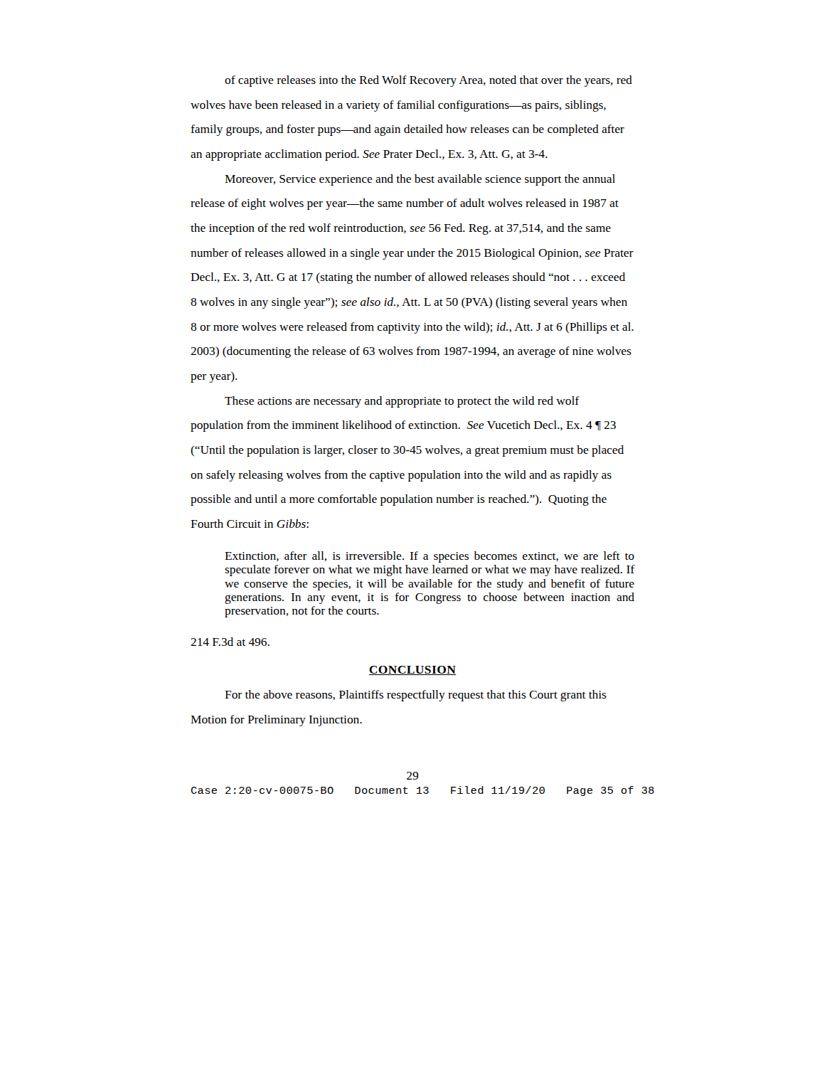of captive releases into the Red Wolf Recovery Area, noted that over the years, red wolves have been released in a variety of familial configurations—as pairs, siblings, family groups, and foster pups—and again detailed how releases can be completed after an appropriate acclimation period. See Prater Decl., Ex. 3, Att. G, at 3-4.
Moreover, Service experience and the best available science support the annual release of eight wolves per year—the same number of adult wolves released in 1987 at the inception of the red wolf reintroduction, see 56 Fed. Reg. at 37,514, and the same number of releases allowed in a single year under the 2015 Biological Opinion, see Prater Decl., Ex. 3, Att. G at 17 (stating the number of allowed releases should “not . . . exceed 8 wolves in any single year”); see also id., Att. L at 50 (PVA) (listing several years when 8 or more wolves were released from captivity into the wild); id., Att. J at 6 (Phillips et al. 2003) (documenting the release of 63 wolves from 1987-1994, an average of nine wolves per year).
These actions are necessary and appropriate to protect the wild red wolf population from the imminent likelihood of extinction. See Vucetich Decl., Ex. 4 ¶ 23 (“Until the population is larger, closer to 30-45 wolves, a great premium must be placed on safely releasing wolves from the captive population into the wild and as rapidly as possible and until a more comfortable population number is reached.”). Quoting the Fourth Circuit in Gibbs:
Extinction, after all, is irreversible. If a species becomes extinct, we are left to speculate forever on what we might have learned or what we may have realized. If we conserve the species, it will be available for the study and benefit of future generations. In any event, it is for Congress to choose between inaction and preservation, not for the courts.
214 F.3d at 496.
CONCLUSION
For the above reasons, Plaintiffs respectfully request that this Court grant this Motion for Preliminary Injunction.
29
Case 2:20-cv-00075-BO Document 13 Filed 11/19/20 Page 35 of 38